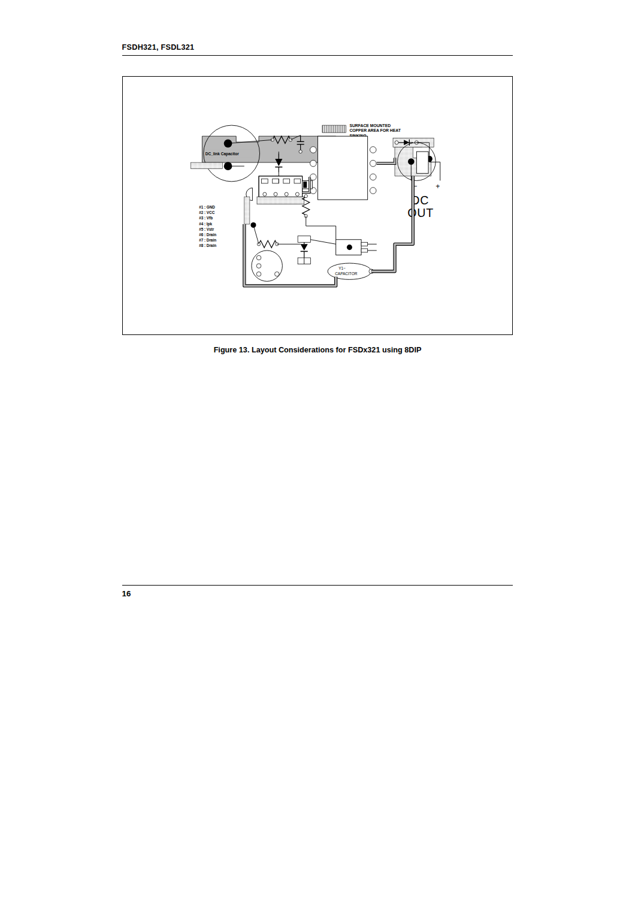FSDH321, FSDL321
SURFACE MOUNTED COPPER AREA FOR HEAT SINKING DC_link Capacitor − + DC OUT #1 : GND #2 : VCC #3 : Vfb #4 : Ipk #5 : Vstr #6 : Drain #7 : Drain #8 : Drain Y1− CAPACITOR
Figure 13. Layout Considerations for FSDx321 using 8DIP
16